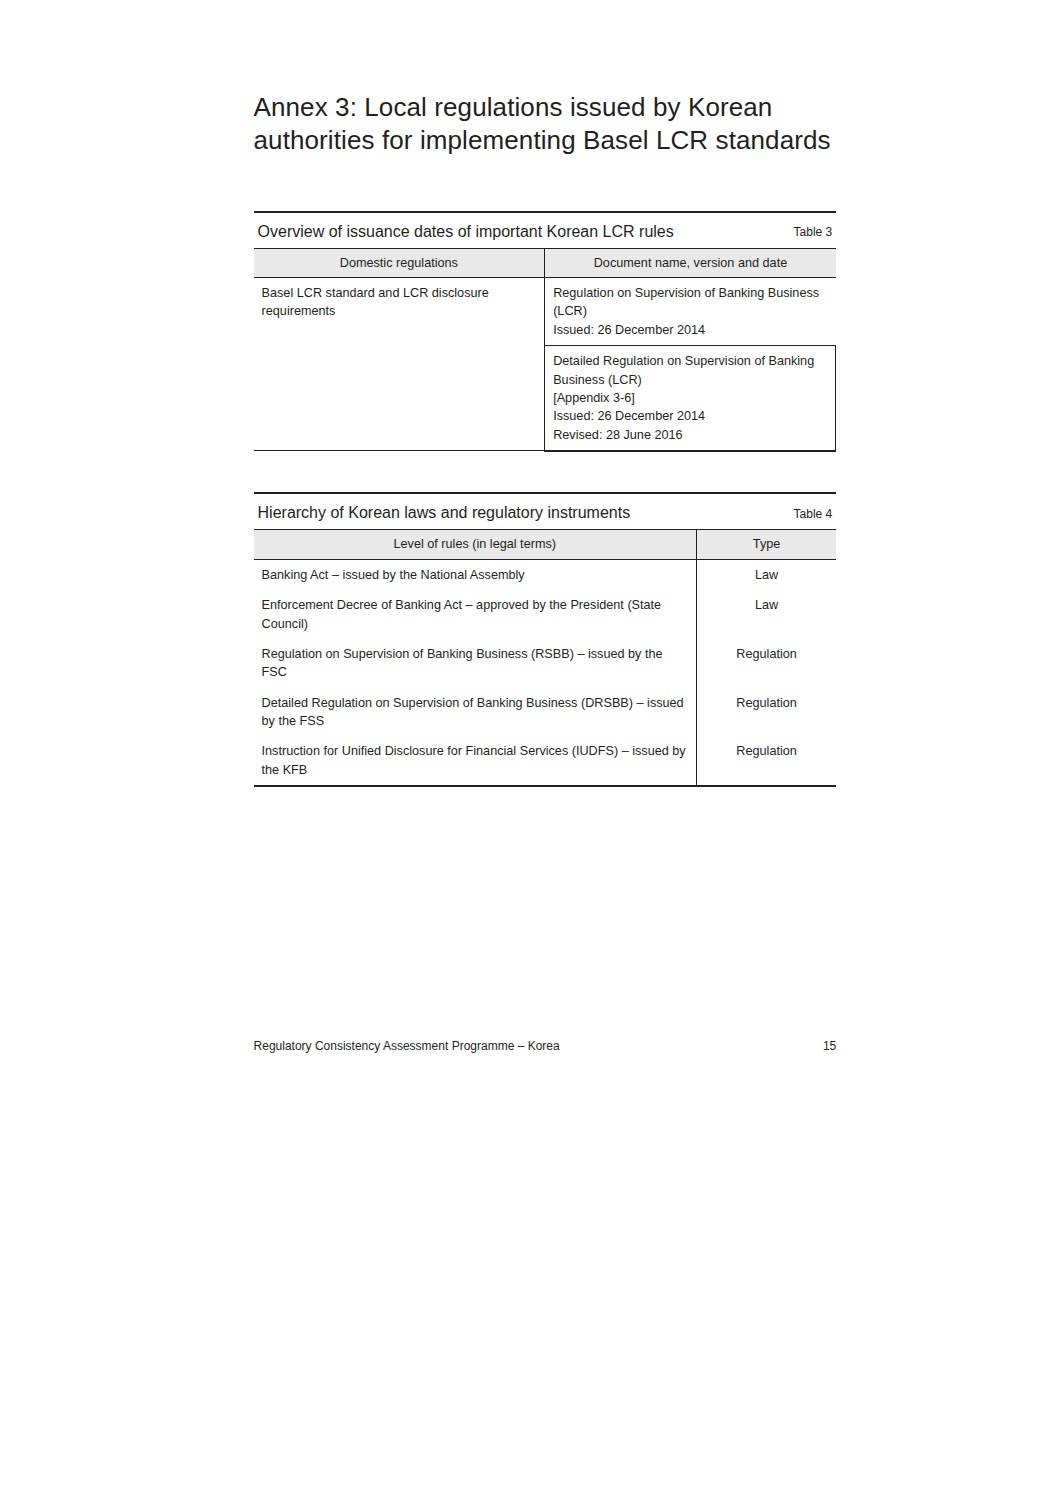Annex 3: Local regulations issued by Korean authorities for implementing Basel LCR standards
Overview of issuance dates of important Korean LCR rules Table 3
| Domestic regulations | Document name, version and date |
| --- | --- |
| Basel LCR standard and LCR disclosure requirements | Regulation on Supervision of Banking Business (LCR) Issued: 26 December 2014 |
| Detailed Regulation on Supervision of Banking Business (LCR) [Appendix 3-6] Issued: 26 December 2014 Revised: 28 June 2016 |
Hierarchy of Korean laws and regulatory instruments Table 4
| Level of rules (in legal terms) | Type |
| --- | --- |
| Banking Act – issued by the National Assembly | Law |
| Enforcement Decree of Banking Act – approved by the President (State Council) | Law |
| Regulation on Supervision of Banking Business (RSBB) – issued by the FSC | Regulation |
| Detailed Regulation on Supervision of Banking Business (DRSBB) – issued by the FSS | Regulation |
| Instruction for Unified Disclosure for Financial Services (IUDFS) – issued by the KFB | Regulation |
Regulatory Consistency Assessment Programme – Korea 15